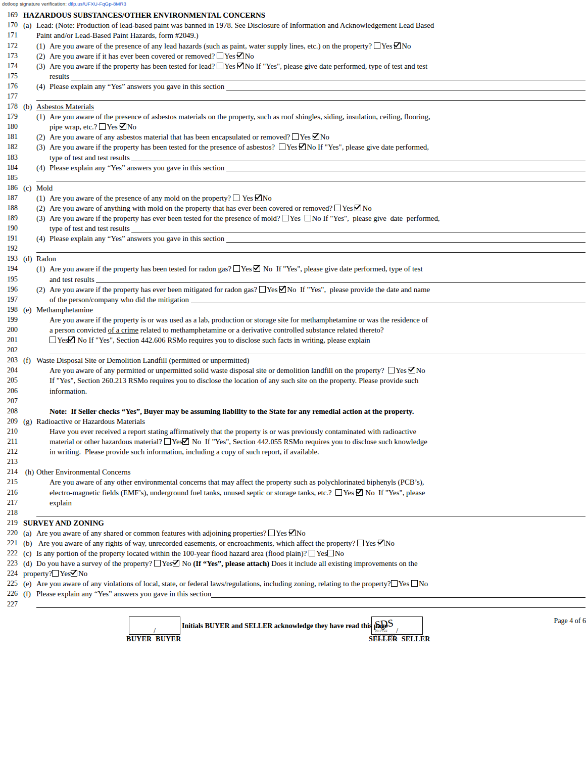dotloop signature verification: dtlp.us/UFXU-FqGp-8MR3
| 169 | HAZARDOUS SUBSTANCES/OTHER ENVIRONMENTAL CONCERNS |
| 170 | (a) Lead: (Note: Production of lead-based paint was banned in 1978. See Disclosure of Information and Acknowledgement Lead Based |
| 171 | Paint and/or Lead-Based Paint Hazards, form #2049.) |
| 172 | (1) Are you aware of the presence of any lead hazards (such as paint, water supply lines, etc.) on the property? Yes No |
| 173 | (2) Are you aware if it has ever been covered or removed? Yes No |
| 174 | (3) Are you aware if the property has been tested for lead? Yes No If "Yes", please give date performed, type of test and test |
| 175 | results |
| 176 | (4) Please explain any “Yes” answers you gave in this section |
| 177 | |
| 178 | (b) Asbestos Materials |
| 179 | (1) Are you aware of the presence of asbestos materials on the property, such as roof shingles, siding, insulation, ceiling, flooring, |
| 180 | pipe wrap, etc.? Yes No |
| 181 | (2) Are you aware of any asbestos material that has been encapsulated or removed? Yes No |
| 182 | (3) Are you aware if the property has been tested for the presence of asbestos? Yes No If "Yes", please give date performed, |
| 183 | type of test and test results |
| 184 | (4) Please explain any “Yes” answers you gave in this section |
| 185 | |
| 186 | (c) Mold |
| 187 | (1) Are you aware of the presence of any mold on the property? Yes No |
| 188 | (2) Are you aware of anything with mold on the property that has ever been covered or removed? Yes No |
| 189 | (3) Are you aware if the property has ever been tested for the presence of mold? Yes No If "Yes", please give date performed, |
| 190 | type of test and test results |
| 191 | (4) Please explain any “Yes” answers you gave in this section |
| 192 | |
| 193 | (d) Radon |
| 194 | (1) Are you aware if the property has been tested for radon gas? Yes No If "Yes", please give date performed, type of test |
| 195 | and test results |
| 196 | (2) Are you aware if the property has ever been mitigated for radon gas? Yes No If "Yes", please provide the date and name |
| 197 | of the person/company who did the mitigation |
| 198 | (e) Methamphetamine |
| 199 | Are you aware if the property is or was used as a lab, production or storage site for methamphetamine or was the residence of |
| 200 | a person convicted of a crime related to methamphetamine or a derivative controlled substance related thereto? |
| 201 | Yes No If "Yes", Section 442.606 RSMo requires you to disclose such facts in writing, please explain |
| 202 | |
| 203 | (f) Waste Disposal Site or Demolition Landfill (permitted or unpermitted) |
| 204 | Are you aware of any permitted or unpermitted solid waste disposal site or demolition landfill on the property? Yes No |
| 205 | If "Yes", Section 260.213 RSMo requires you to disclose the location of any such site on the property. Please provide such |
| 206 | information. |
| 207 | |
| 208 | Note: If Seller checks “Yes”, Buyer may be assuming liability to the State for any remedial action at the property. |
| 209 | (g) Radioactive or Hazardous Materials |
| 210 | Have you ever received a report stating affirmatively that the property is or was previously contaminated with radioactive |
| 211 | material or other hazardous material? Yes No If "Yes", Section 442.055 RSMo requires you to disclose such knowledge |
| 212 | in writing. Please provide such information, including a copy of such report, if available. |
| 213 | |
| 214 | (h) Other Environmental Concerns |
| 215 | Are you aware of any other environmental concerns that may affect the property such as polychlorinated biphenyls (PCB’s), |
| 216 | electro-magnetic fields (EMF’s), underground fuel tanks, unused septic or storage tanks, etc.? Yes No If "Yes", please |
| 217 | explain |
| 218 | |
| 219 | SURVEY AND ZONING |
| 220 | (a) Are you aware of any shared or common features with adjoining properties? Yes No |
| 221 | (b) Are you aware of any rights of way, unrecorded easements, or encroachments, which affect the property? Yes No |
| 222 | (c) Is any portion of the property located within the 100-year flood hazard area (flood plain)? Yes No |
| 223 | (d) Do you have a survey of the property? Yes No (If “Yes”, please attach) Does it include all existing improvements on the |
| 224 | property? Yes No |
| 225 | (e) Are you aware of any violations of local, state, or federal laws/regulations, including zoning, relating to the property? Yes No |
| 226 | (f) Please explain any “Yes” answers you gave in this section |
| 227 | |
/
BUYER BUYER
Initials BUYER and SELLER acknowledge they have read this page
/
SDS
09/14/22
9:41 AM CDT
dotloop verified
SELLER SELLER
Page 4 of 6